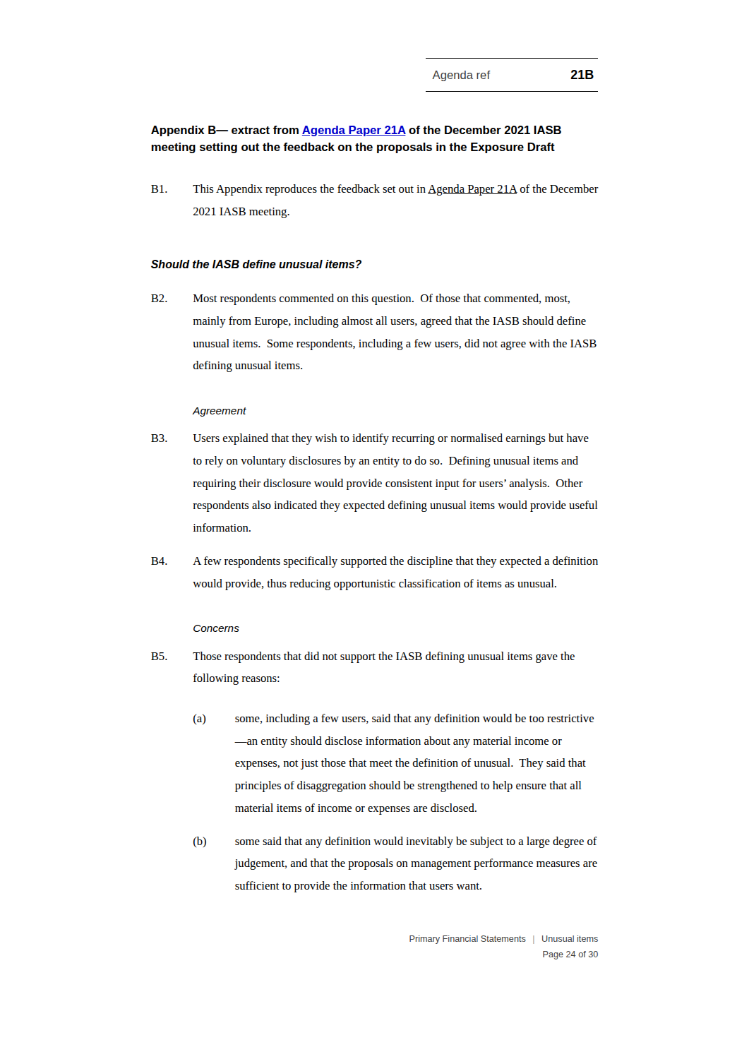Agenda ref 21B
Appendix B— extract from Agenda Paper 21A of the December 2021 IASB meeting setting out the feedback on the proposals in the Exposure Draft
B1.
This Appendix reproduces the feedback set out in Agenda Paper 21A of the December 2021 IASB meeting.
Should the IASB define unusual items?
B2.
Most respondents commented on this question. Of those that commented, most, mainly from Europe, including almost all users, agreed that the IASB should define unusual items. Some respondents, including a few users, did not agree with the IASB defining unusual items.
Agreement
B3.
Users explained that they wish to identify recurring or normalised earnings but have to rely on voluntary disclosures by an entity to do so. Defining unusual items and requiring their disclosure would provide consistent input for users’ analysis. Other respondents also indicated they expected defining unusual items would provide useful information.
B4.
A few respondents specifically supported the discipline that they expected a definition would provide, thus reducing opportunistic classification of items as unusual.
Concerns
B5.
Those respondents that did not support the IASB defining unusual items gave the following reasons:
(a) some, including a few users, said that any definition would be too restrictive—an entity should disclose information about any material income or expenses, not just those that meet the definition of unusual. They said that principles of disaggregation should be strengthened to help ensure that all material items of income or expenses are disclosed.
(b) some said that any definition would inevitably be subject to a large degree of judgement, and that the proposals on management performance measures are sufficient to provide the information that users want.
Primary Financial Statements | Unusual items
Page 24 of 30